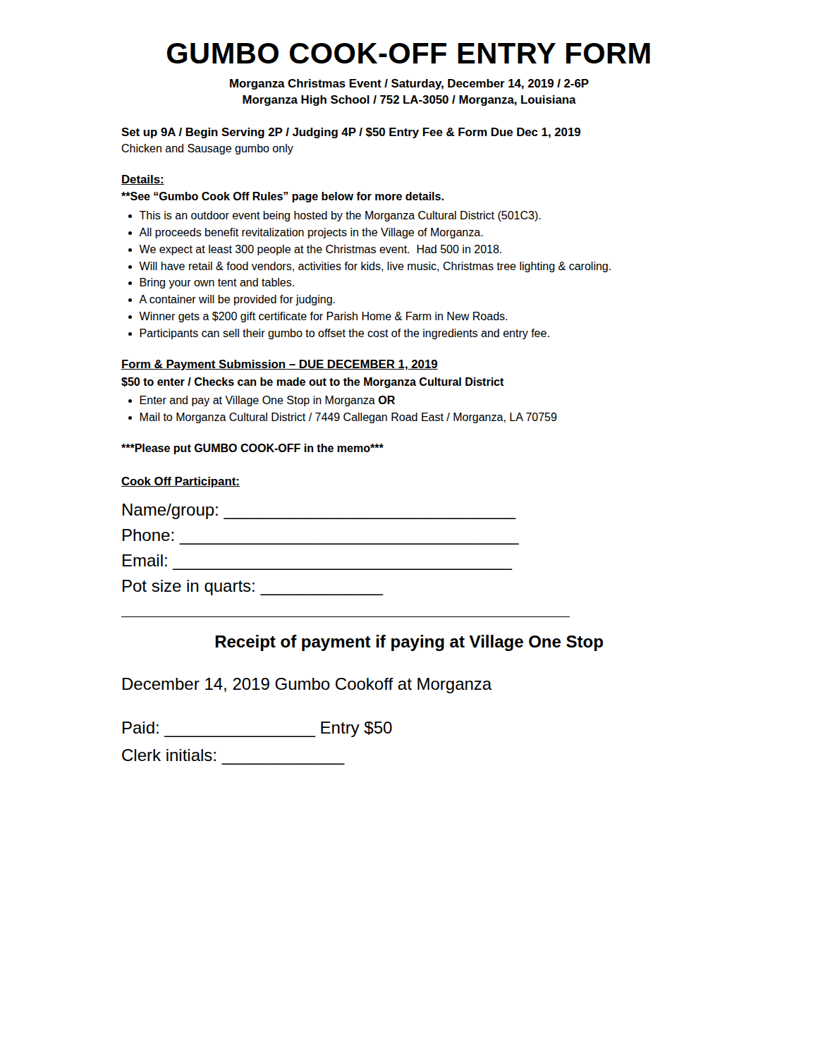GUMBO COOK-OFF ENTRY FORM
Morganza Christmas Event / Saturday, December 14, 2019 / 2-6P
Morganza High School / 752 LA-3050 / Morganza, Louisiana
Set up 9A / Begin Serving 2P / Judging 4P / $50 Entry Fee & Form Due Dec 1, 2019
Chicken and Sausage gumbo only
Details:
**See “Gumbo Cook Off Rules” page below for more details.
This is an outdoor event being hosted by the Morganza Cultural District (501C3).
All proceeds benefit revitalization projects in the Village of Morganza.
We expect at least 300 people at the Christmas event. Had 500 in 2018.
Will have retail & food vendors, activities for kids, live music, Christmas tree lighting & caroling.
Bring your own tent and tables.
A container will be provided for judging.
Winner gets a $200 gift certificate for Parish Home & Farm in New Roads.
Participants can sell their gumbo to offset the cost of the ingredients and entry fee.
Form & Payment Submission – DUE DECEMBER 1, 2019
$50 to enter / Checks can be made out to the Morganza Cultural District
Enter and pay at Village One Stop in Morganza OR
Mail to Morganza Cultural District / 7449 Callegan Road East / Morganza, LA 70759
***Please put GUMBO COOK-OFF in the memo***
Cook Off Participant:
Name/group: _______________________________
Phone: ____________________________________
Email: ____________________________________
Pot size in quarts: _____________
Receipt of payment if paying at Village One Stop
December 14, 2019 Gumbo Cookoff at Morganza
Paid: ________________ Entry $50
Clerk initials: _____________